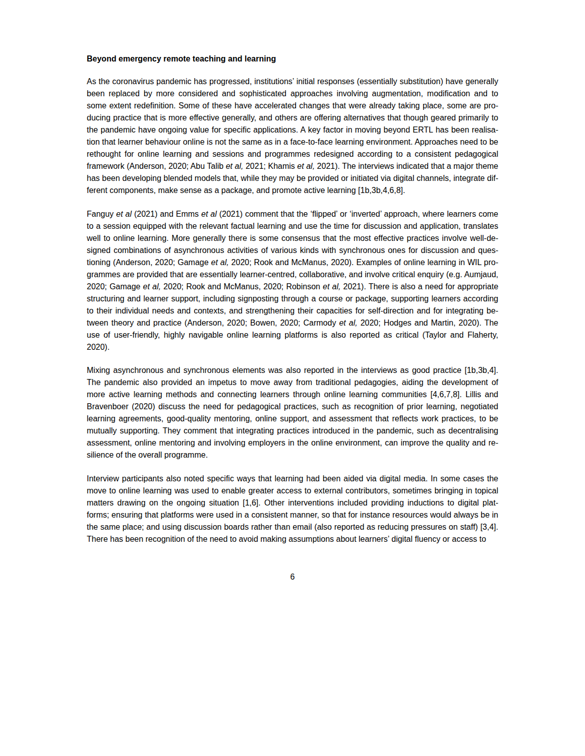Beyond emergency remote teaching and learning
As the coronavirus pandemic has progressed, institutions’ initial responses (essentially substitution) have generally been replaced by more considered and sophisticated approaches involving augmentation, modification and to some extent redefinition. Some of these have accelerated changes that were already taking place, some are producing practice that is more effective generally, and others are offering alternatives that though geared primarily to the pandemic have ongoing value for specific applications. A key factor in moving beyond ERTL has been realisation that learner behaviour online is not the same as in a face-to-face learning environment. Approaches need to be rethought for online learning and sessions and programmes redesigned according to a consistent pedagogical framework (Anderson, 2020; Abu Talib et al, 2021; Khamis et al, 2021). The interviews indicated that a major theme has been developing blended models that, while they may be provided or initiated via digital channels, integrate different components, make sense as a package, and promote active learning [1b,3b,4,6,8].
Fanguy et al (2021) and Emms et al (2021) comment that the ‘flipped’ or ‘inverted’ approach, where learners come to a session equipped with the relevant factual learning and use the time for discussion and application, translates well to online learning. More generally there is some consensus that the most effective practices involve well-designed combinations of asynchronous activities of various kinds with synchronous ones for discussion and questioning (Anderson, 2020; Gamage et al, 2020; Rook and McManus, 2020). Examples of online learning in WIL programmes are provided that are essentially learner-centred, collaborative, and involve critical enquiry (e.g. Aumjaud, 2020; Gamage et al, 2020; Rook and McManus, 2020; Robinson et al, 2021). There is also a need for appropriate structuring and learner support, including signposting through a course or package, supporting learners according to their individual needs and contexts, and strengthening their capacities for self-direction and for integrating between theory and practice (Anderson, 2020; Bowen, 2020; Carmody et al, 2020; Hodges and Martin, 2020). The use of user-friendly, highly navigable online learning platforms is also reported as critical (Taylor and Flaherty, 2020).
Mixing asynchronous and synchronous elements was also reported in the interviews as good practice [1b,3b,4]. The pandemic also provided an impetus to move away from traditional pedagogies, aiding the development of more active learning methods and connecting learners through online learning communities [4,6,7,8]. Lillis and Bravenboer (2020) discuss the need for pedagogical practices, such as recognition of prior learning, negotiated learning agreements, good-quality mentoring, online support, and assessment that reflects work practices, to be mutually supporting. They comment that integrating practices introduced in the pandemic, such as decentralising assessment, online mentoring and involving employers in the online environment, can improve the quality and resilience of the overall programme.
Interview participants also noted specific ways that learning had been aided via digital media. In some cases the move to online learning was used to enable greater access to external contributors, sometimes bringing in topical matters drawing on the ongoing situation [1,6]. Other interventions included providing inductions to digital platforms; ensuring that platforms were used in a consistent manner, so that for instance resources would always be in the same place; and using discussion boards rather than email (also reported as reducing pressures on staff) [3,4]. There has been recognition of the need to avoid making assumptions about learners’ digital fluency or access to
6